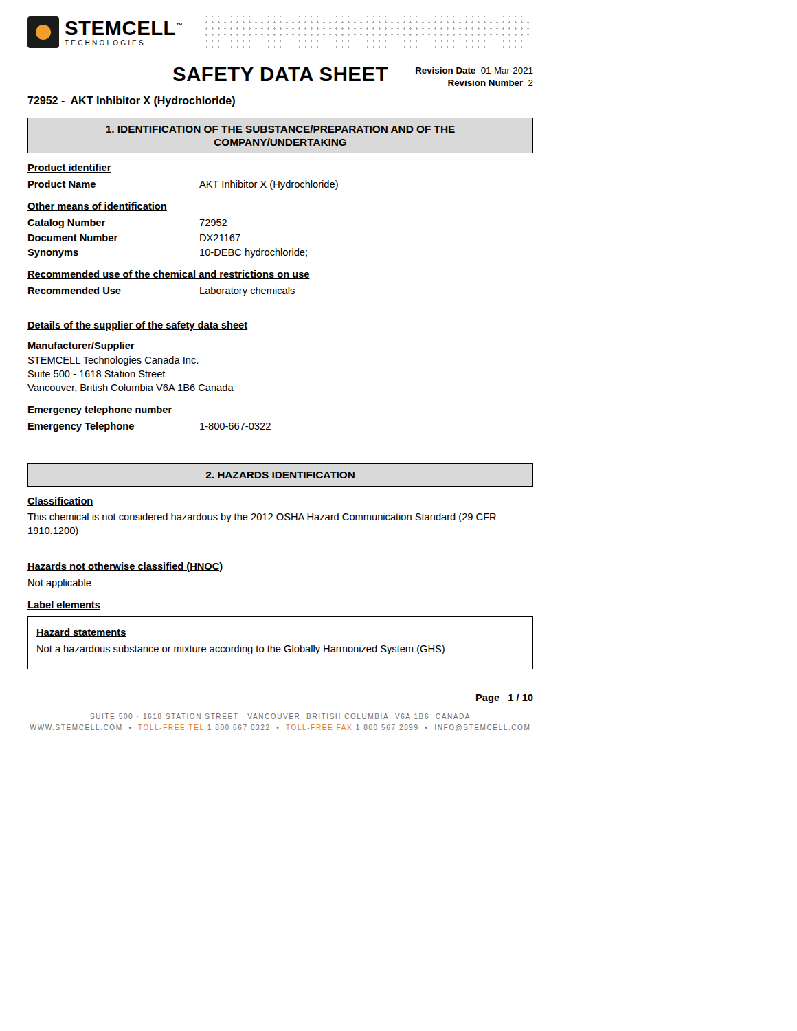STEMCELL™
TECHNOLOGIES
SAFETY DATA SHEET
Revision Date 01-Mar-2021
Revision Number 2
72952 - AKT Inhibitor X (Hydrochloride)
1. IDENTIFICATION OF THE SUBSTANCE/PREPARATION AND OF THE
COMPANY/UNDERTAKING
Product identifier
Product Name
AKT Inhibitor X (Hydrochloride)
Other means of identification
Catalog Number
72952
Document Number
DX21167
Synonyms
10-DEBC hydrochloride;
Recommended use of the chemical and restrictions on use
Recommended Use
Laboratory chemicals
Details of the supplier of the safety data sheet
Manufacturer/Supplier
STEMCELL Technologies Canada Inc.
Suite 500 - 1618 Station Street
Vancouver, British Columbia V6A 1B6 Canada
Emergency telephone number
Emergency Telephone
1-800-667-0322
2. HAZARDS IDENTIFICATION
Classification
This chemical is not considered hazardous by the 2012 OSHA Hazard Communication Standard (29 CFR 1910.1200)
Hazards not otherwise classified (HNOC)
Not applicable
Label elements
Hazard statements
Not a hazardous substance or mixture according to the Globally Harmonized System (GHS)
Page 1 / 10
SUITE 500 · 1618 STATION STREET VANCOUVER BRITISH COLUMBIA V6A 1B6 CANADA
WWW.STEMCELL.COM • TOLL-FREE TEL 1 800 667 0322 • TOLL-FREE FAX 1 800 567 2899 • INFO@STEMCELL.COM